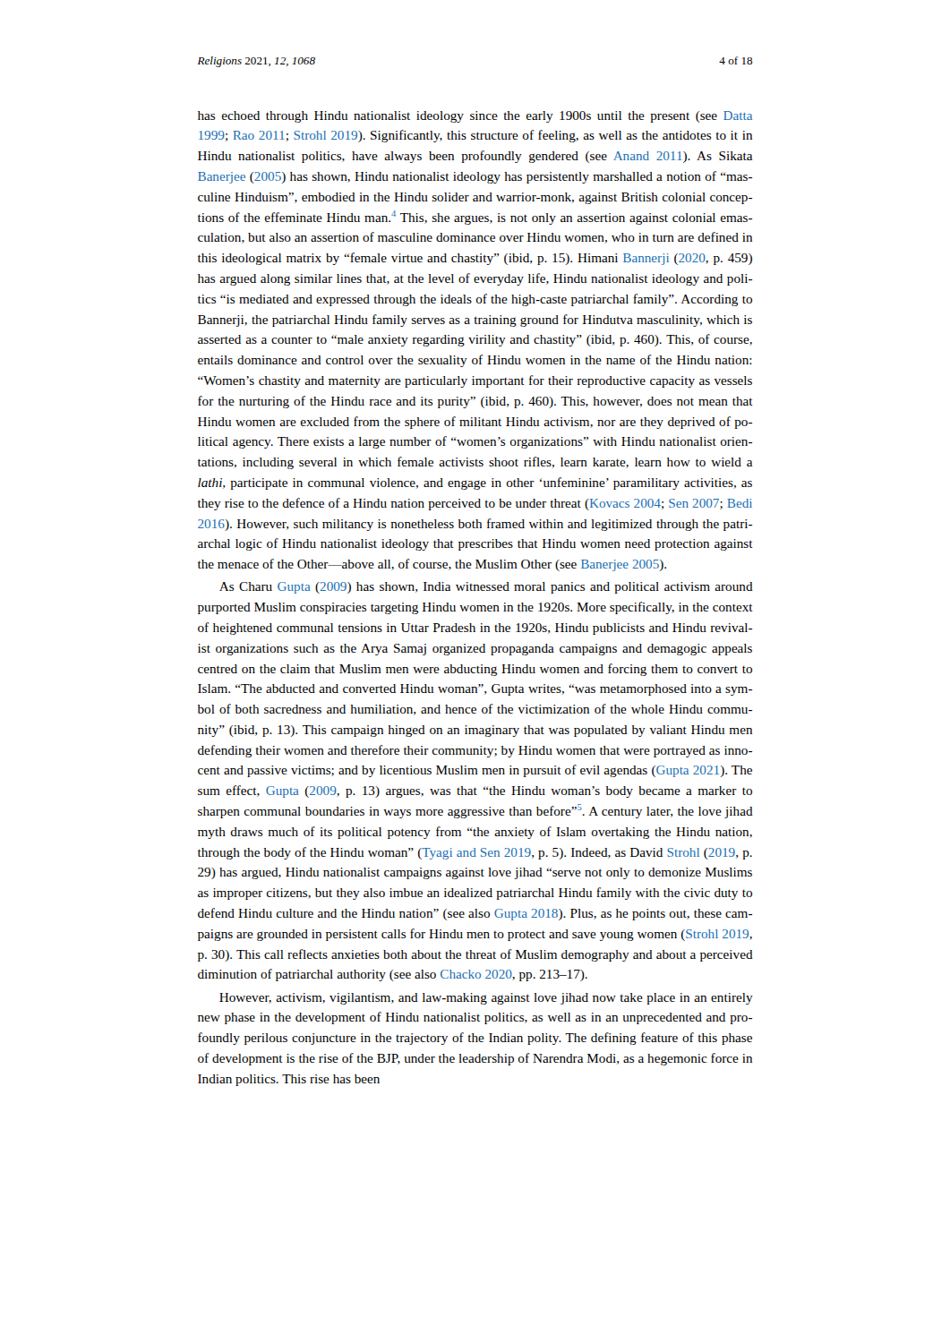Religions 2021, 12, 1068
4 of 18
has echoed through Hindu nationalist ideology since the early 1900s until the present (see Datta 1999; Rao 2011; Strohl 2019). Significantly, this structure of feeling, as well as the antidotes to it in Hindu nationalist politics, have always been profoundly gendered (see Anand 2011). As Sikata Banerjee (2005) has shown, Hindu nationalist ideology has persistently marshalled a notion of “masculine Hinduism”, embodied in the Hindu solider and warrior-monk, against British colonial conceptions of the effeminate Hindu man.4 This, she argues, is not only an assertion against colonial emasculation, but also an assertion of masculine dominance over Hindu women, who in turn are defined in this ideological matrix by “female virtue and chastity” (ibid, p. 15). Himani Bannerji (2020, p. 459) has argued along similar lines that, at the level of everyday life, Hindu nationalist ideology and politics “is mediated and expressed through the ideals of the high-caste patriarchal family”. According to Bannerji, the patriarchal Hindu family serves as a training ground for Hindutva masculinity, which is asserted as a counter to “male anxiety regarding virility and chastity” (ibid, p. 460). This, of course, entails dominance and control over the sexuality of Hindu women in the name of the Hindu nation: “Women’s chastity and maternity are particularly important for their reproductive capacity as vessels for the nurturing of the Hindu race and its purity” (ibid, p. 460). This, however, does not mean that Hindu women are excluded from the sphere of militant Hindu activism, nor are they deprived of political agency. There exists a large number of “women’s organizations” with Hindu nationalist orientations, including several in which female activists shoot rifles, learn karate, learn how to wield a lathi, participate in communal violence, and engage in other ‘unfeminine’ paramilitary activities, as they rise to the defence of a Hindu nation perceived to be under threat (Kovacs 2004; Sen 2007; Bedi 2016). However, such militancy is nonetheless both framed within and legitimized through the patriarchal logic of Hindu nationalist ideology that prescribes that Hindu women need protection against the menace of the Other—above all, of course, the Muslim Other (see Banerjee 2005).
As Charu Gupta (2009) has shown, India witnessed moral panics and political activism around purported Muslim conspiracies targeting Hindu women in the 1920s. More specifically, in the context of heightened communal tensions in Uttar Pradesh in the 1920s, Hindu publicists and Hindu revivalist organizations such as the Arya Samaj organized propaganda campaigns and demagogic appeals centred on the claim that Muslim men were abducting Hindu women and forcing them to convert to Islam. “The abducted and converted Hindu woman”, Gupta writes, “was metamorphosed into a symbol of both sacredness and humiliation, and hence of the victimization of the whole Hindu community” (ibid, p. 13). This campaign hinged on an imaginary that was populated by valiant Hindu men defending their women and therefore their community; by Hindu women that were portrayed as innocent and passive victims; and by licentious Muslim men in pursuit of evil agendas (Gupta 2021). The sum effect, Gupta (2009, p. 13) argues, was that “the Hindu woman’s body became a marker to sharpen communal boundaries in ways more aggressive than before”5. A century later, the love jihad myth draws much of its political potency from “the anxiety of Islam overtaking the Hindu nation, through the body of the Hindu woman” (Tyagi and Sen 2019, p. 5). Indeed, as David Strohl (2019, p. 29) has argued, Hindu nationalist campaigns against love jihad “serve not only to demonize Muslims as improper citizens, but they also imbue an idealized patriarchal Hindu family with the civic duty to defend Hindu culture and the Hindu nation” (see also Gupta 2018). Plus, as he points out, these campaigns are grounded in persistent calls for Hindu men to protect and save young women (Strohl 2019, p. 30). This call reflects anxieties both about the threat of Muslim demography and about a perceived diminution of patriarchal authority (see also Chacko 2020, pp. 213–17).
However, activism, vigilantism, and law-making against love jihad now take place in an entirely new phase in the development of Hindu nationalist politics, as well as in an unprecedented and profoundly perilous conjuncture in the trajectory of the Indian polity. The defining feature of this phase of development is the rise of the BJP, under the leadership of Narendra Modi, as a hegemonic force in Indian politics. This rise has been